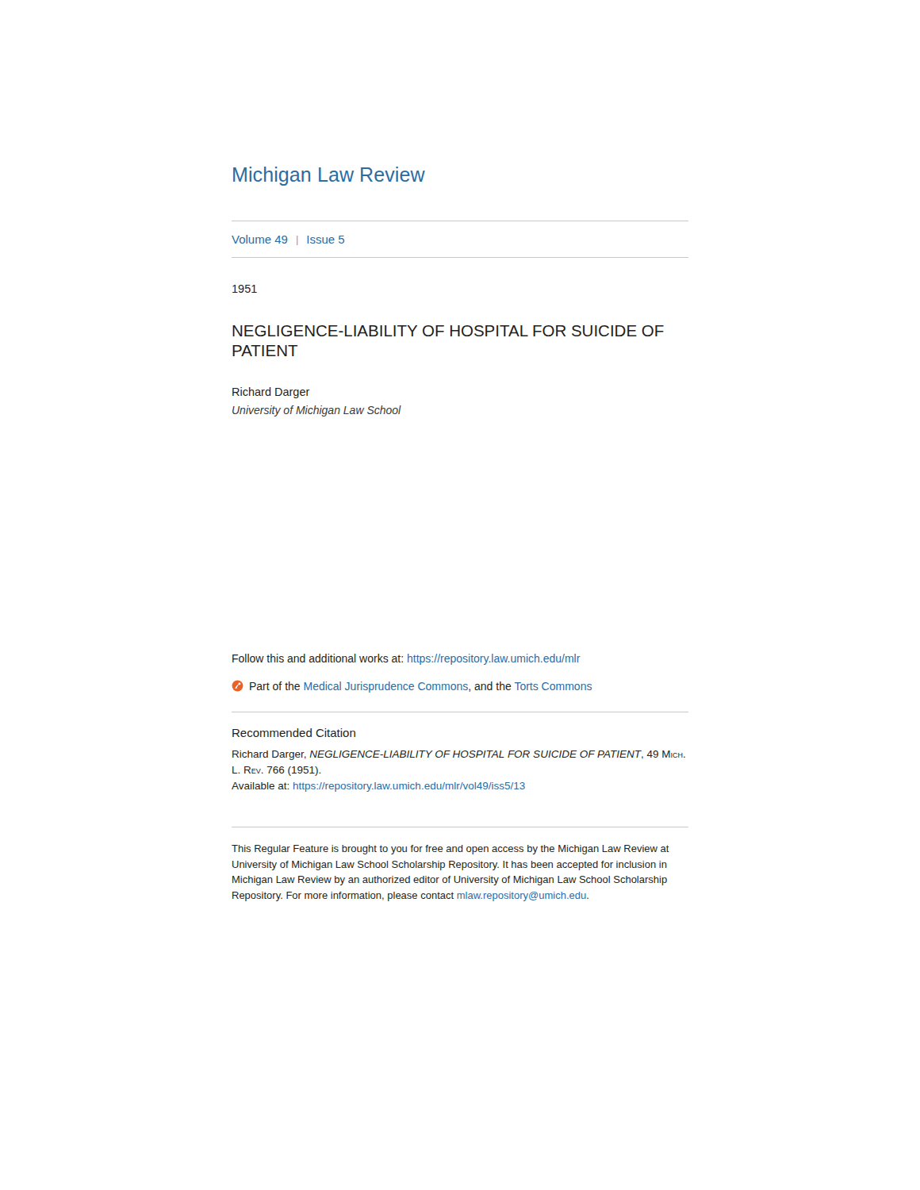Michigan Law Review
Volume 49|Issue 5
1951
NEGLIGENCE-LIABILITY OF HOSPITAL FOR SUICIDE OF PATIENT
Richard Darger
University of Michigan Law School
Follow this and additional works at: https://repository.law.umich.edu/mlr
Part of the Medical Jurisprudence Commons, and the Torts Commons
Recommended Citation
Richard Darger, NEGLIGENCE-LIABILITY OF HOSPITAL FOR SUICIDE OF PATIENT, 49 Mich. L. Rev. 766 (1951).
Available at: https://repository.law.umich.edu/mlr/vol49/iss5/13
This Regular Feature is brought to you for free and open access by the Michigan Law Review at University of Michigan Law School Scholarship Repository. It has been accepted for inclusion in Michigan Law Review by an authorized editor of University of Michigan Law School Scholarship Repository. For more information, please contact mlaw.repository@umich.edu.